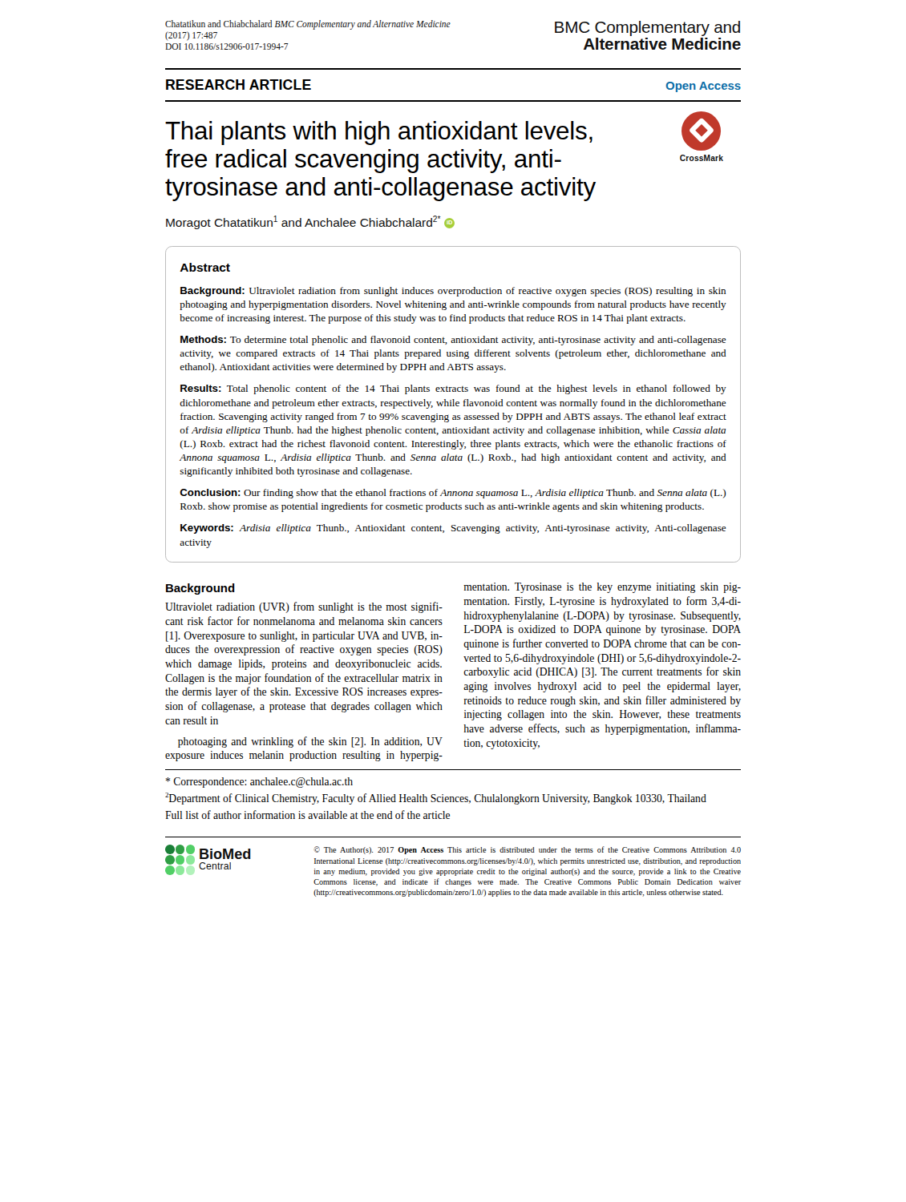Chatatikun and Chiabchalard BMC Complementary and Alternative Medicine
(2017) 17:487
DOI 10.1186/s12906-017-1994-7
BMC Complementary and
Alternative Medicine
RESEARCH ARTICLE
Open Access
CrossMark
Thai plants with high antioxidant levels, free radical scavenging activity, anti-tyrosinase and anti-collagenase activity
Moragot Chatatikun1 and Anchalee Chiabchalard2*
Abstract
Background: Ultraviolet radiation from sunlight induces overproduction of reactive oxygen species (ROS) resulting in skin photoaging and hyperpigmentation disorders. Novel whitening and anti-wrinkle compounds from natural products have recently become of increasing interest. The purpose of this study was to find products that reduce ROS in 14 Thai plant extracts.
Methods: To determine total phenolic and flavonoid content, antioxidant activity, anti-tyrosinase activity and anti-collagenase activity, we compared extracts of 14 Thai plants prepared using different solvents (petroleum ether, dichloromethane and ethanol). Antioxidant activities were determined by DPPH and ABTS assays.
Results: Total phenolic content of the 14 Thai plants extracts was found at the highest levels in ethanol followed by dichloromethane and petroleum ether extracts, respectively, while flavonoid content was normally found in the dichloromethane fraction. Scavenging activity ranged from 7 to 99% scavenging as assessed by DPPH and ABTS assays. The ethanol leaf extract of Ardisia elliptica Thunb. had the highest phenolic content, antioxidant activity and collagenase inhibition, while Cassia alata (L.) Roxb. extract had the richest flavonoid content. Interestingly, three plants extracts, which were the ethanolic fractions of Annona squamosa L., Ardisia elliptica Thunb. and Senna alata (L.) Roxb., had high antioxidant content and activity, and significantly inhibited both tyrosinase and collagenase.
Conclusion: Our finding show that the ethanol fractions of Annona squamosa L., Ardisia elliptica Thunb. and Senna alata (L.) Roxb. show promise as potential ingredients for cosmetic products such as anti-wrinkle agents and skin whitening products.
Keywords: Ardisia elliptica Thunb., Antioxidant content, Scavenging activity, Anti-tyrosinase activity, Anti-collagenase activity
Background
Ultraviolet radiation (UVR) from sunlight is the most significant risk factor for nonmelanoma and melanoma skin cancers [1]. Overexposure to sunlight, in particular UVA and UVB, induces the overexpression of reactive oxygen species (ROS) which damage lipids, proteins and deoxyribonucleic acids. Collagen is the major foundation of the extracellular matrix in the dermis layer of the skin. Excessive ROS increases expression of collagenase, a protease that degrades collagen which can result in
photoaging and wrinkling of the skin [2]. In addition, UV exposure induces melanin production resulting in hyperpigmentation. Tyrosinase is the key enzyme initiating skin pigmentation. Firstly, L-tyrosine is hydroxylated to form 3,4-dihidroxyphenylalanine (L-DOPA) by tyrosinase. Subsequently, L-DOPA is oxidized to DOPA quinone by tyrosinase. DOPA quinone is further converted to DOPA chrome that can be converted to 5,6-dihydroxyindole (DHI) or 5,6-dihydroxyindole-2-carboxylic acid (DHICA) [3]. The current treatments for skin aging involves hydroxyl acid to peel the epidermal layer, retinoids to reduce rough skin, and skin filler administered by injecting collagen into the skin. However, these treatments have adverse effects, such as hyperpigmentation, inflammation, cytotoxicity,
* Correspondence: anchalee.c@chula.ac.th
2Department of Clinical Chemistry, Faculty of Allied Health Sciences, Chulalongkorn University, Bangkok 10330, Thailand
Full list of author information is available at the end of the article
BioMedCentral
© The Author(s). 2017 Open Access This article is distributed under the terms of the Creative Commons Attribution 4.0 International License (http://creativecommons.org/licenses/by/4.0/), which permits unrestricted use, distribution, and reproduction in any medium, provided you give appropriate credit to the original author(s) and the source, provide a link to the Creative Commons license, and indicate if changes were made. The Creative Commons Public Domain Dedication waiver (http://creativecommons.org/publicdomain/zero/1.0/) applies to the data made available in this article, unless otherwise stated.